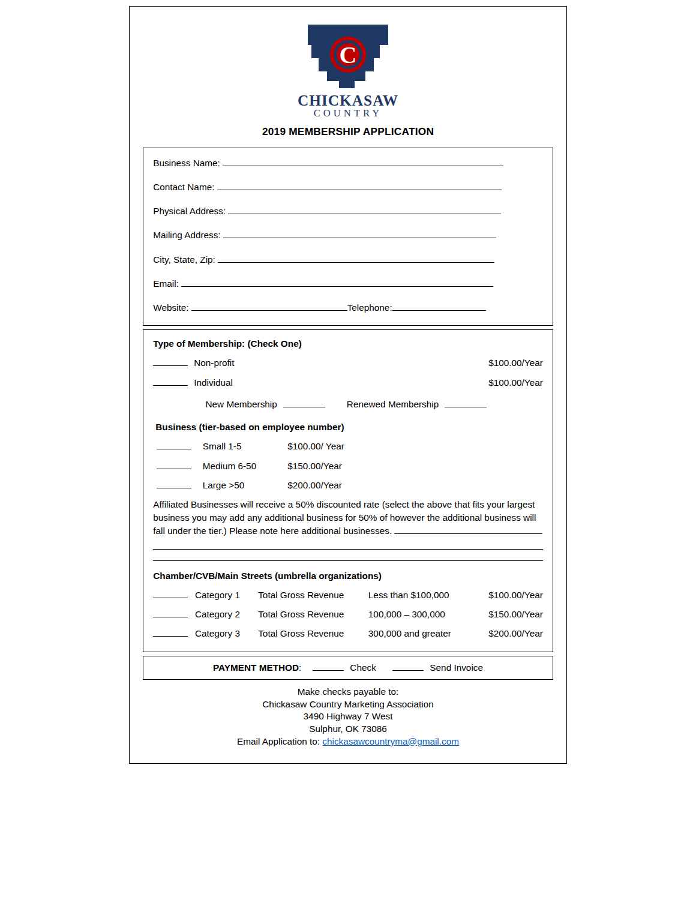C
CHICKASAW
COUNTRY
2019 MEMBERSHIP APPLICATION
Business Name:
Contact Name:
Physical Address:
Mailing Address:
City, State, Zip:
Email:
Website: Telephone:
Type of Membership: (Check One)
Non-profit $100.00/Year
Individual $100.00/Year
New Membership Renewed Membership
Business (tier-based on employee number)
Small 1-5 $100.00/ Year
Medium 6-50 $150.00/Year
Large >50 $200.00/Year
Affiliated Businesses will receive a 50% discounted rate (select the above that fits your largest business you may add any additional business for 50% of however the additional business will fall under the tier.) Please note here additional businesses.
Chamber/CVB/Main Streets (umbrella organizations)
| | Category 1 | Total Gross Revenue | Less than $100,000 | $100.00/Year |
| | Category 2 | Total Gross Revenue | 100,000 – 300,000 | $150.00/Year |
| | Category 3 | Total Gross Revenue | 300,000 and greater | $200.00/Year |
PAYMENT METHOD: Check Send Invoice
Make checks payable to:
Chickasaw Country Marketing Association
3490 Highway 7 West
Sulphur, OK 73086
Email Application to: chickasawcountryma@gmail.com